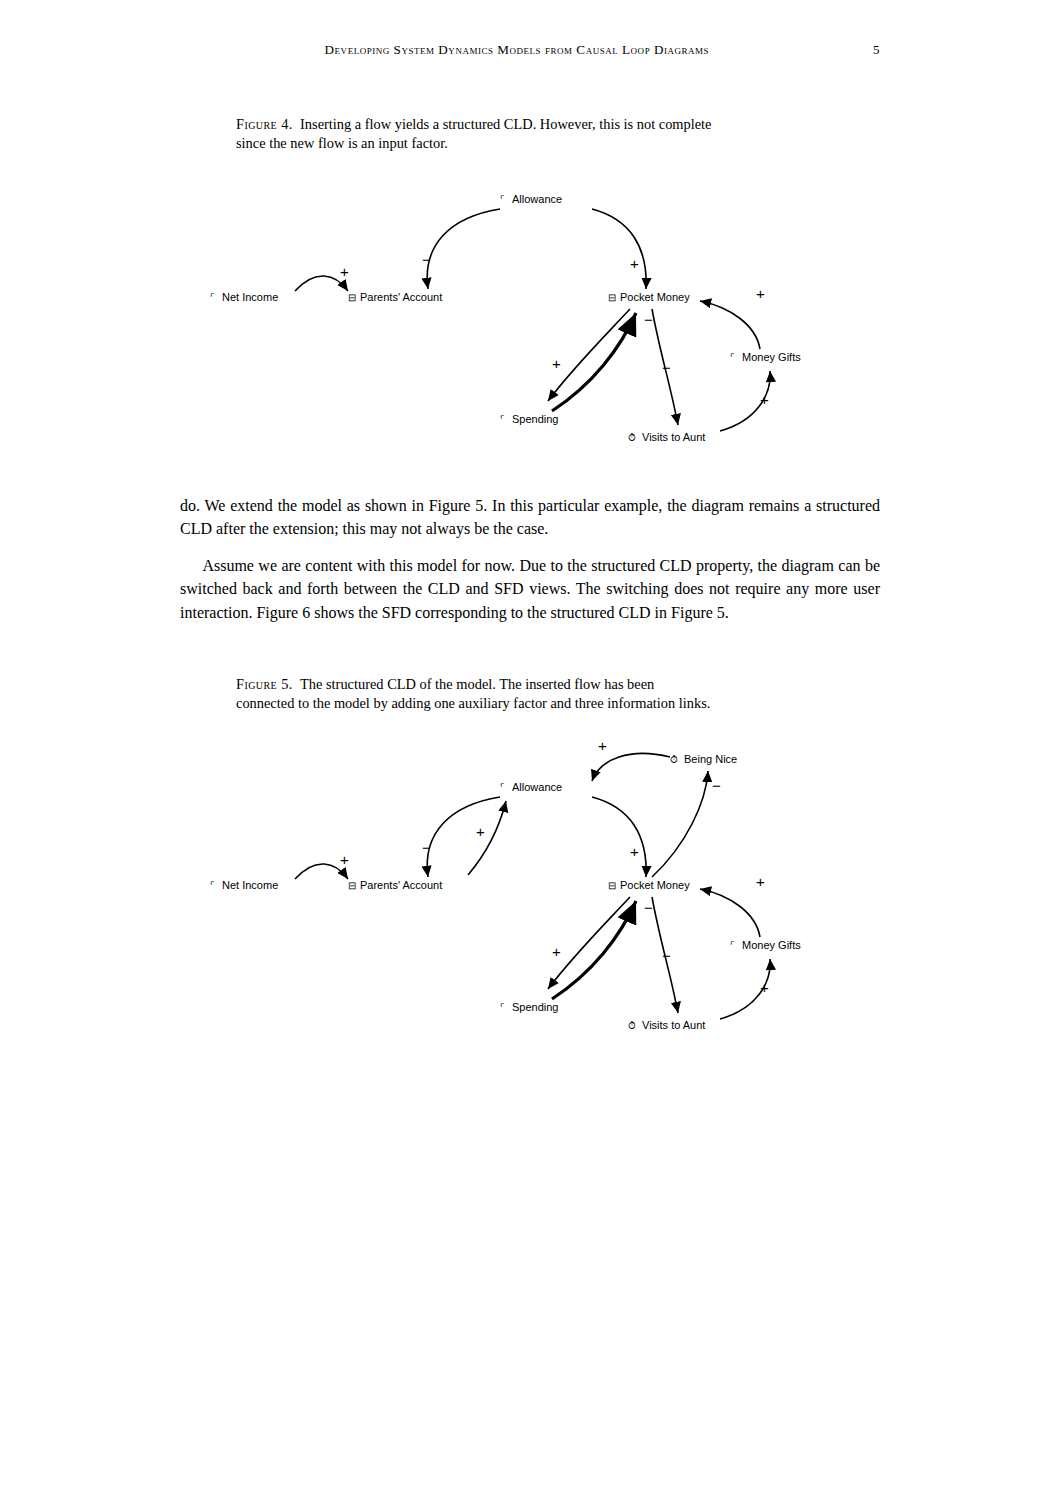Developing System Dynamics Models from Causal Loop Diagrams 5
Figure 4. Inserting a flow yields a structured CLD. However, this is not complete since the new flow is an input factor.
⌜ Allowance ⌜ Net Income ⊟ Parents' Account ⊟ Pocket Money ⌜ Money Gifts ⌜ Spending ⏱ Visits to Aunt + − + + − + + −
do. We extend the model as shown in Figure 5. In this particular example, the diagram remains a structured CLD after the extension; this may not always be the case.
Assume we are content with this model for now. Due to the structured CLD property, the diagram can be switched back and forth between the CLD and SFD views. The switching does not require any more user interaction. Figure 6 shows the SFD corresponding to the structured CLD in Figure 5.
Figure 5. The structured CLD of the model. The inserted flow has been connected to the model by adding one auxiliary factor and three information links.
⏱ Being Nice ⌜ Allowance ⌜ Net Income ⊟ Parents' Account ⊟ Pocket Money ⌜ Money Gifts ⌜ Spending ⏱ Visits to Aunt + − + − + + + − + + −